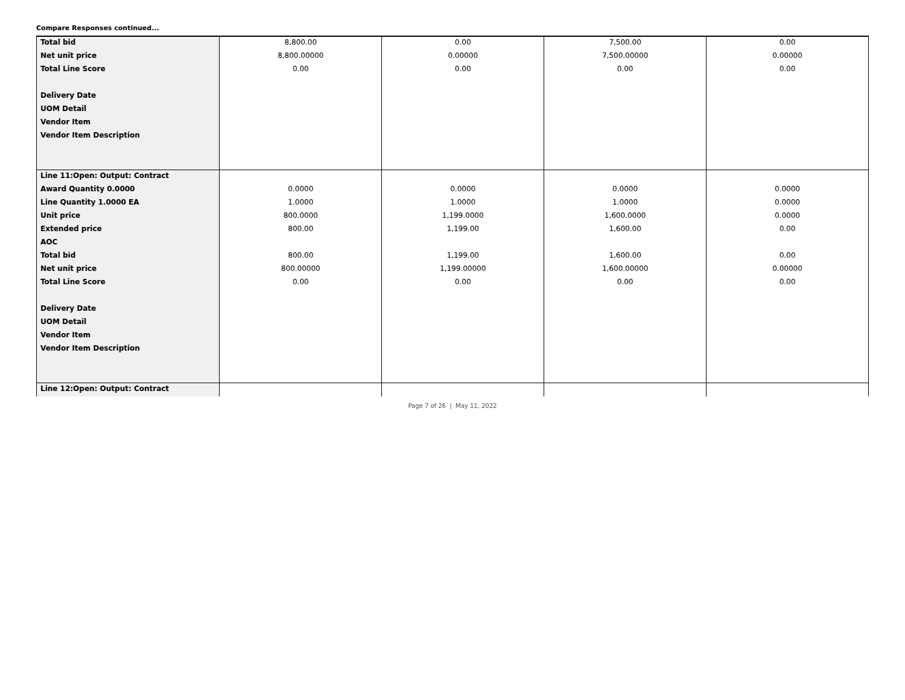Compare Responses continued...
| Total bid | 8,800.00 | 0.00 | 7,500.00 | 0.00 |
| Net unit price | 8,800.00000 | 0.00000 | 7,500.00000 | 0.00000 |
| Total Line Score | 0.00 | 0.00 | 0.00 | 0.00 |
| Delivery Date | | | | |
| UOM Detail | | | | |
| Vendor Item | | | | |
| Vendor Item Description | | | | |
| Line 11:Open: Output: Contract | | | | |
| Award Quantity 0.0000 | 0.0000 | 0.0000 | 0.0000 | 0.0000 |
| Line Quantity 1.0000 EA | 1.0000 | 1.0000 | 1.0000 | 0.0000 |
| Unit price | 800.0000 | 1,199.0000 | 1,600.0000 | 0.0000 |
| Extended price | 800.00 | 1,199.00 | 1,600.00 | 0.00 |
| AOC | | | | |
| Total bid | 800.00 | 1,199.00 | 1,600.00 | 0.00 |
| Net unit price | 800.00000 | 1,199.00000 | 1,600.00000 | 0.00000 |
| Total Line Score | 0.00 | 0.00 | 0.00 | 0.00 |
| Delivery Date | | | | |
| UOM Detail | | | | |
| Vendor Item | | | | |
| Vendor Item Description | | | | |
| Line 12:Open: Output: Contract | | | | |
Page 7 of 26 | May 11, 2022